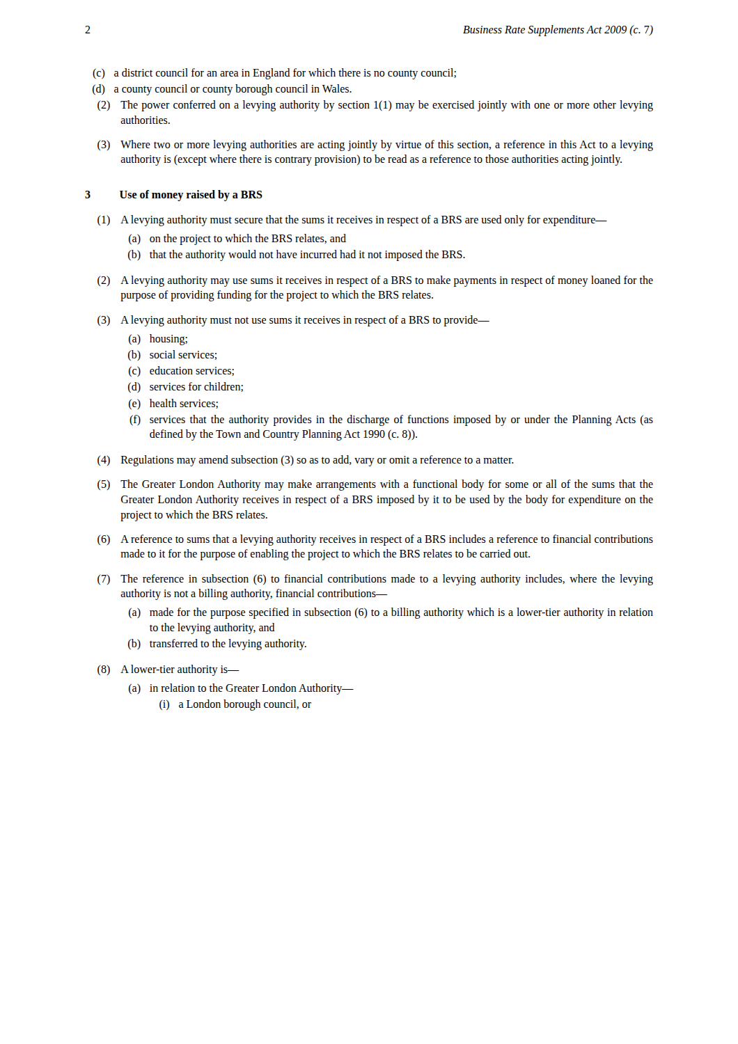2 Business Rate Supplements Act 2009 (c. 7)
(c) a district council for an area in England for which there is no county council;
(d) a county council or county borough council in Wales.
(2) The power conferred on a levying authority by section 1(1) may be exercised jointly with one or more other levying authorities.
(3) Where two or more levying authorities are acting jointly by virtue of this section, a reference in this Act to a levying authority is (except where there is contrary provision) to be read as a reference to those authorities acting jointly.
3 Use of money raised by a BRS
(1) A levying authority must secure that the sums it receives in respect of a BRS are used only for expenditure—
(a) on the project to which the BRS relates, and
(b) that the authority would not have incurred had it not imposed the BRS.
(2) A levying authority may use sums it receives in respect of a BRS to make payments in respect of money loaned for the purpose of providing funding for the project to which the BRS relates.
(3) A levying authority must not use sums it receives in respect of a BRS to provide—
(a) housing;
(b) social services;
(c) education services;
(d) services for children;
(e) health services;
(f) services that the authority provides in the discharge of functions imposed by or under the Planning Acts (as defined by the Town and Country Planning Act 1990 (c. 8)).
(4) Regulations may amend subsection (3) so as to add, vary or omit a reference to a matter.
(5) The Greater London Authority may make arrangements with a functional body for some or all of the sums that the Greater London Authority receives in respect of a BRS imposed by it to be used by the body for expenditure on the project to which the BRS relates.
(6) A reference to sums that a levying authority receives in respect of a BRS includes a reference to financial contributions made to it for the purpose of enabling the project to which the BRS relates to be carried out.
(7) The reference in subsection (6) to financial contributions made to a levying authority includes, where the levying authority is not a billing authority, financial contributions—
(a) made for the purpose specified in subsection (6) to a billing authority which is a lower-tier authority in relation to the levying authority, and
(b) transferred to the levying authority.
(8) A lower-tier authority is—
(a) in relation to the Greater London Authority—
(i) a London borough council, or